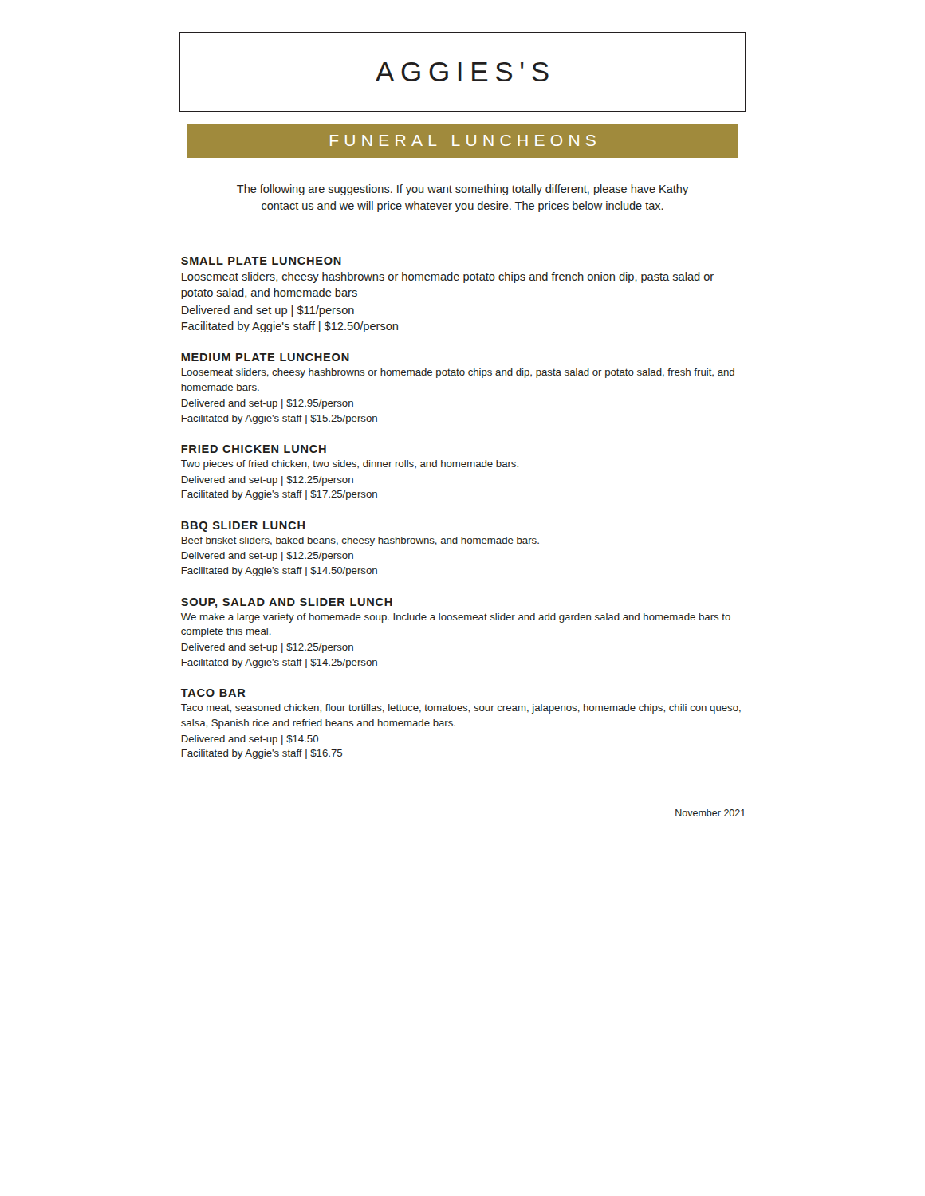AGGIES'S
FUNERAL LUNCHEONS
The following are suggestions. If you want something totally different, please have Kathy contact us and we will price whatever you desire. The prices below include tax.
Small Plate Luncheon
Loosemeat sliders, cheesy hashbrowns or homemade potato chips and french onion dip, pasta salad or
potato salad, and homemade bars
Delivered and set up | $11/person
Facilitated by Aggie's staff | $12.50/person
Medium Plate Luncheon
Loosemeat sliders, cheesy hashbrowns or homemade potato chips and dip, pasta salad or potato salad, fresh fruit, and homemade bars.
Delivered and set-up | $12.95/person
Facilitated by Aggie's staff | $15.25/person
Fried Chicken Lunch
Two pieces of fried chicken, two sides, dinner rolls, and homemade bars.
Delivered and set-up | $12.25/person
Facilitated by Aggie's staff | $17.25/person
BBQ Slider Lunch
Beef brisket sliders, baked beans, cheesy hashbrowns, and homemade bars.
Delivered and set-up | $12.25/person
Facilitated by Aggie's staff | $14.50/person
Soup, Salad and Slider Lunch
We make a large variety of homemade soup. Include a loosemeat slider and add garden salad and homemade bars to complete this meal.
Delivered and set-up | $12.25/person
Facilitated by Aggie's staff | $14.25/person
Taco Bar
Taco meat, seasoned chicken, flour tortillas, lettuce, tomatoes, sour cream, jalapenos, homemade chips, chili con queso, salsa, Spanish rice and refried beans and homemade bars.
Delivered and set-up | $14.50
Facilitated by Aggie's staff | $16.75
November 2021